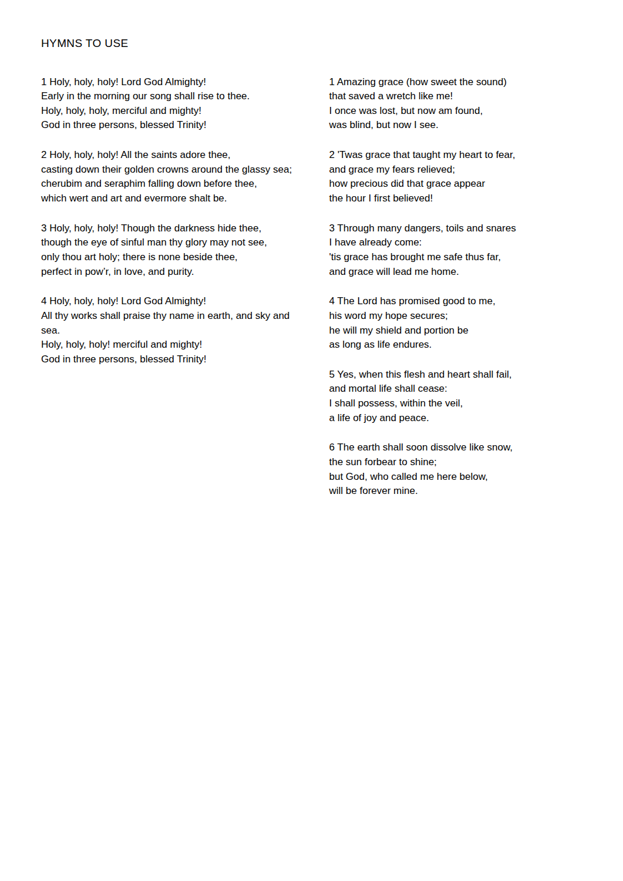HYMNS TO USE
1 Holy, holy, holy! Lord God Almighty!
Early in the morning our song shall rise to thee.
Holy, holy, holy, merciful and mighty!
God in three persons, blessed Trinity!
2 Holy, holy, holy! All the saints adore thee,
casting down their golden crowns around the glassy sea;
cherubim and seraphim falling down before thee,
which wert and art and evermore shalt be.
3 Holy, holy, holy! Though the darkness hide thee,
though the eye of sinful man thy glory may not see,
only thou art holy; there is none beside thee,
perfect in pow’r, in love, and purity.
4 Holy, holy, holy! Lord God Almighty!
All thy works shall praise thy name in earth, and sky and sea.
Holy, holy, holy! merciful and mighty!
God in three persons, blessed Trinity!
1 Amazing grace (how sweet the sound)
that saved a wretch like me!
I once was lost, but now am found,
was blind, but now I see.
2 'Twas grace that taught my heart to fear,
and grace my fears relieved;
how precious did that grace appear
the hour I first believed!
3 Through many dangers, toils and snares
I have already come:
'tis grace has brought me safe thus far,
and grace will lead me home.
4 The Lord has promised good to me,
his word my hope secures;
he will my shield and portion be
as long as life endures.
5 Yes, when this flesh and heart shall fail,
and mortal life shall cease:
I shall possess, within the veil,
a life of joy and peace.
6 The earth shall soon dissolve like snow,
the sun forbear to shine;
but God, who called me here below,
will be forever mine.